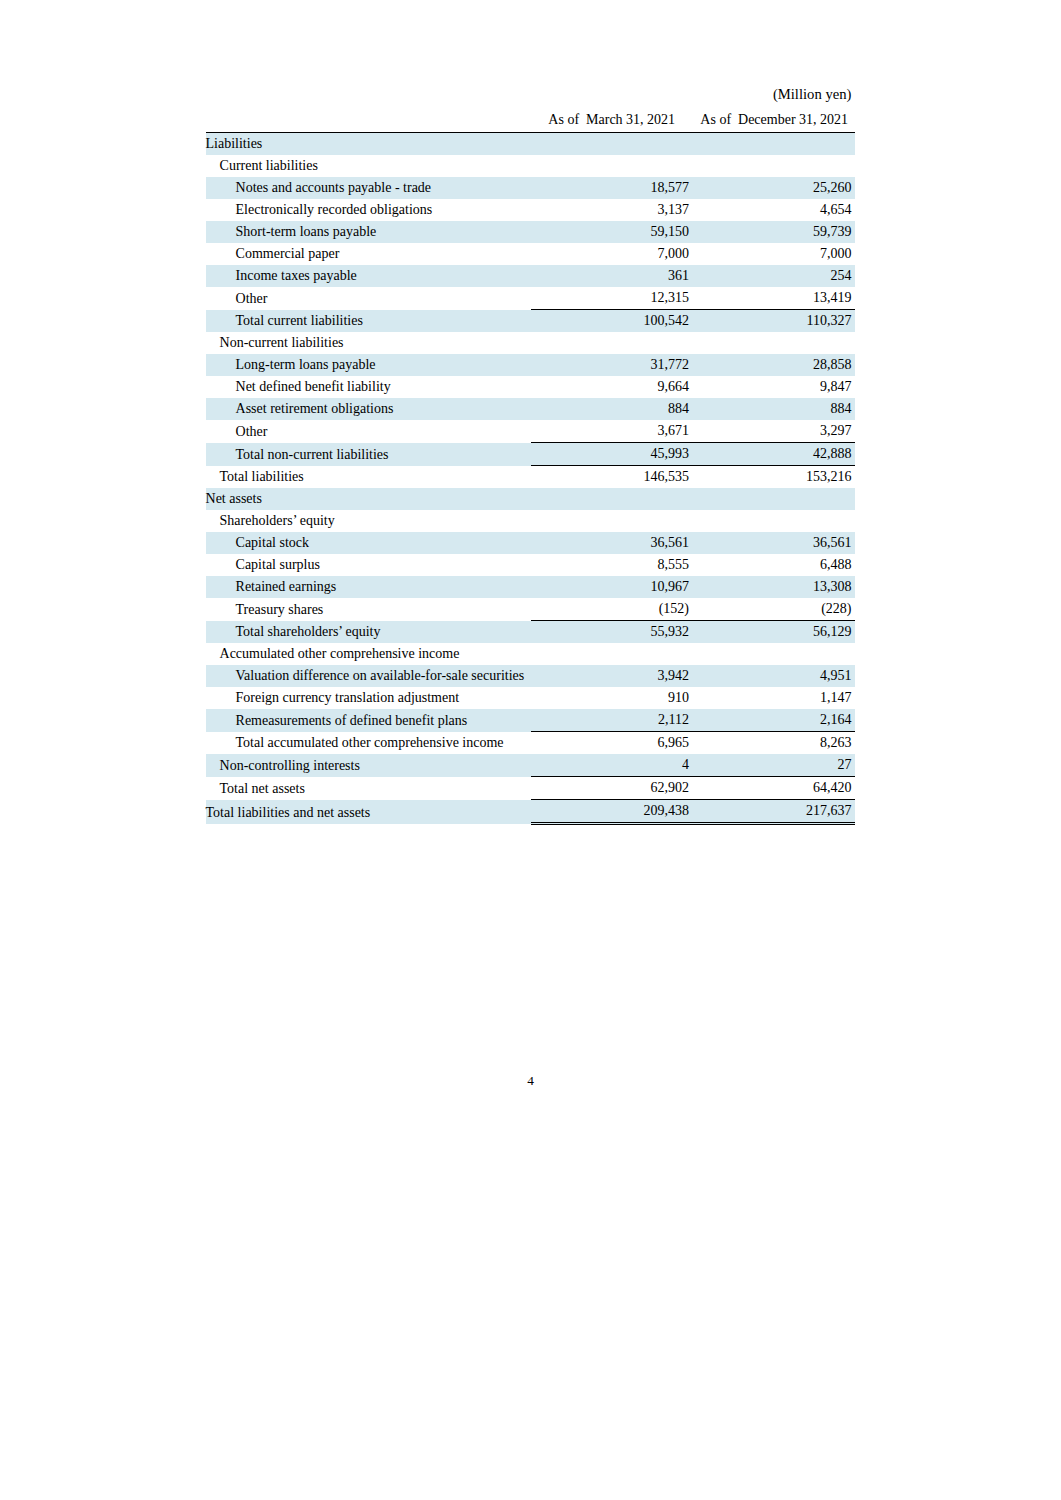(Million yen)
| | As of March 31, 2021 | As of December 31, 2021 |
| --- | --- | --- |
| Liabilities | | |
| Current liabilities | | |
| Notes and accounts payable - trade | 18,577 | 25,260 |
| Electronically recorded obligations | 3,137 | 4,654 |
| Short-term loans payable | 59,150 | 59,739 |
| Commercial paper | 7,000 | 7,000 |
| Income taxes payable | 361 | 254 |
| Other | 12,315 | 13,419 |
| Total current liabilities | 100,542 | 110,327 |
| Non-current liabilities | | |
| Long-term loans payable | 31,772 | 28,858 |
| Net defined benefit liability | 9,664 | 9,847 |
| Asset retirement obligations | 884 | 884 |
| Other | 3,671 | 3,297 |
| Total non-current liabilities | 45,993 | 42,888 |
| Total liabilities | 146,535 | 153,216 |
| Net assets | | |
| Shareholders’ equity | | |
| Capital stock | 36,561 | 36,561 |
| Capital surplus | 8,555 | 6,488 |
| Retained earnings | 10,967 | 13,308 |
| Treasury shares | (152) | (228) |
| Total shareholders’ equity | 55,932 | 56,129 |
| Accumulated other comprehensive income | | |
| Valuation difference on available-for-sale securities | 3,942 | 4,951 |
| Foreign currency translation adjustment | 910 | 1,147 |
| Remeasurements of defined benefit plans | 2,112 | 2,164 |
| Total accumulated other comprehensive income | 6,965 | 8,263 |
| Non-controlling interests | 4 | 27 |
| Total net assets | 62,902 | 64,420 |
| Total liabilities and net assets | 209,438 | 217,637 |
4